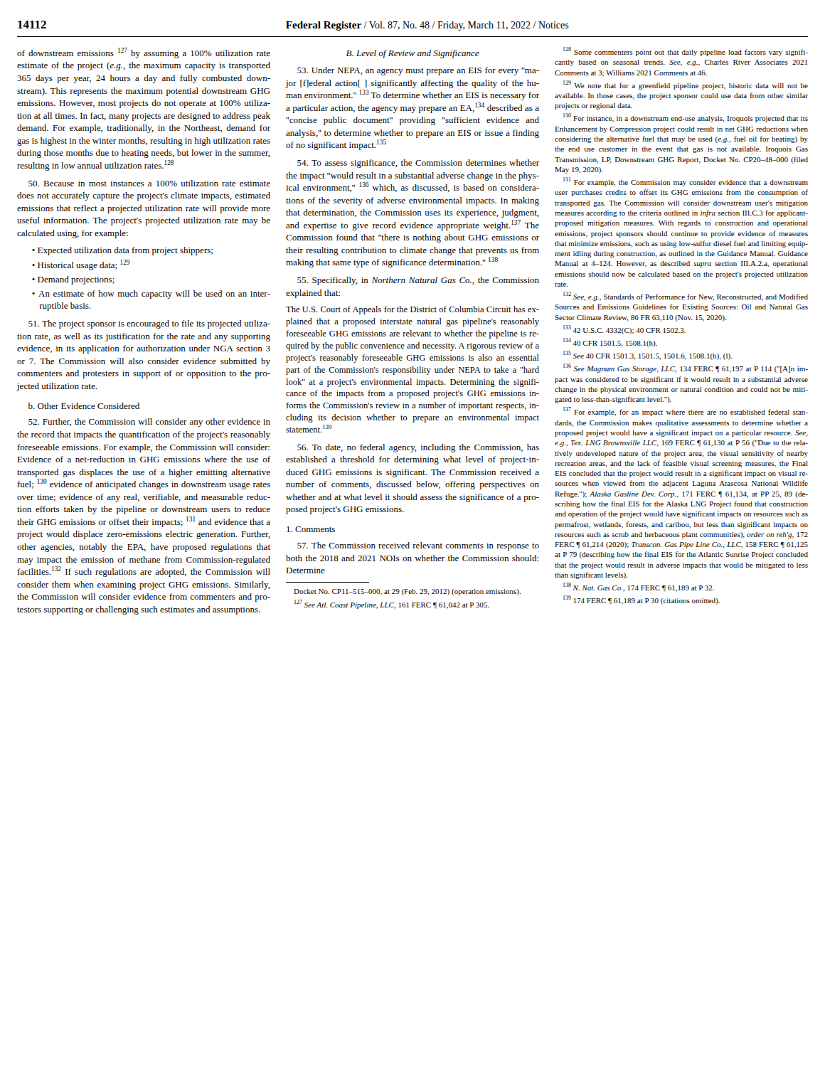14112
Federal Register / Vol. 87, No. 48 / Friday, March 11, 2022 / Notices
of downstream emissions 127 by assuming a 100% utilization rate estimate of the project (e.g., the maximum capacity is transported 365 days per year, 24 hours a day and fully combusted downstream). This represents the maximum potential downstream GHG emissions. However, most projects do not operate at 100% utilization at all times. In fact, many projects are designed to address peak demand. For example, traditionally, in the Northeast, demand for gas is highest in the winter months, resulting in high utilization rates during those months due to heating needs, but lower in the summer, resulting in low annual utilization rates.128
50. Because in most instances a 100% utilization rate estimate does not accurately capture the project's climate impacts, estimated emissions that reflect a projected utilization rate will provide more useful information. The project's projected utilization rate may be calculated using, for example:
Expected utilization data from project shippers;
Historical usage data; 129
Demand projections;
An estimate of how much capacity will be used on an interruptible basis.
51. The project sponsor is encouraged to file its projected utilization rate, as well as its justification for the rate and any supporting evidence, in its application for authorization under NGA section 3 or 7. The Commission will also consider evidence submitted by commenters and protesters in support of or opposition to the projected utilization rate.
b. Other Evidence Considered
52. Further, the Commission will consider any other evidence in the record that impacts the quantification of the project's reasonably foreseeable emissions. For example, the Commission will consider: Evidence of a net-reduction in GHG emissions where the use of transported gas displaces the use of a higher emitting alternative fuel; 130 evidence of anticipated changes in downstream usage rates over time; evidence of any real, verifiable, and measurable reduction efforts taken by the pipeline or downstream users to reduce their GHG emissions or offset their impacts; 131 and evidence that a project would displace zero-emissions electric generation. Further, other agencies, notably the EPA, have proposed regulations that may impact the emission of methane from Commission-regulated facilities.132 If such regulations are adopted, the Commission will consider them when examining project GHG emissions. Similarly, the Commission will consider evidence from commenters and protestors supporting or challenging such estimates and assumptions.
B. Level of Review and Significance
53. Under NEPA, an agency must prepare an EIS for every ''major [f]ederal action[ ] significantly affecting the quality of the human environment.'' 133 To determine whether an EIS is necessary for a particular action, the agency may prepare an EA,134 described as a ''concise public document'' providing ''sufficient evidence and analysis,'' to determine whether to prepare an EIS or issue a finding of no significant impact.135
54. To assess significance, the Commission determines whether the impact ''would result in a substantial adverse change in the physical environment,'' 136 which, as discussed, is based on considerations of the severity of adverse environmental impacts. In making that determination, the Commission uses its experience, judgment, and expertise to give record evidence appropriate weight.137 The Commission found that ''there is nothing about GHG emissions or their resulting contribution to climate change that prevents us from making that same type of significance determination.'' 138
55. Specifically, in Northern Natural Gas Co., the Commission explained that:
The U.S. Court of Appeals for the District of Columbia Circuit has explained that a proposed interstate natural gas pipeline's reasonably foreseeable GHG emissions are relevant to whether the pipeline is required by the public convenience and necessity. A rigorous review of a project's reasonably foreseeable GHG emissions is also an essential part of the Commission's responsibility under NEPA to take a ''hard look'' at a project's environmental impacts. Determining the significance of the impacts from a proposed project's GHG emissions informs the Commission's review in a number of important respects, including its decision whether to prepare an environmental impact statement.139
56. To date, no federal agency, including the Commission, has established a threshold for determining what level of project-induced GHG emissions is significant. The Commission received a number of comments, discussed below, offering perspectives on whether and at what level it should assess the significance of a proposed project's GHG emissions.
1. Comments
57. The Commission received relevant comments in response to both the 2018 and 2021 NOIs on whether the Commission should: Determine
Docket No. CP11–515–000, at 29 (Feb. 29, 2012) (operation emissions).
127 See Atl. Coast Pipeline, LLC, 161 FERC ¶ 61,042 at P 305.
128 Some commenters point out that daily pipeline load factors vary significantly based on seasonal trends. See, e.g., Charles River Associates 2021 Comments at 3; Williams 2021 Comments at 46.
129 We note that for a greenfield pipeline project, historic data will not be available. In those cases, the project sponsor could use data from other similar projects or regional data.
130 For instance, in a downstream end-use analysis, Iroquois projected that its Enhancement by Compression project could result in net GHG reductions when considering the alternative fuel that may be used (e.g., fuel oil for heating) by the end use customer in the event that gas is not available. Iroquois Gas Transmission, LP, Downstream GHG Report, Docket No. CP20–48–000 (filed May 19, 2020).
131 For example, the Commission may consider evidence that a downstream user purchases credits to offset its GHG emissions from the consumption of transported gas. The Commission will consider downstream user's mitigation measures according to the criteria outlined in infra section III.C.3 for applicant-proposed mitigation measures. With regards to construction and operational emissions, project sponsors should continue to provide evidence of measures that minimize emissions, such as using low-sulfur diesel fuel and limiting equipment idling during construction, as outlined in the Guidance Manual. Guidance Manual at 4–124. However, as described supra section III.A.2.a, operational emissions should now be calculated based on the project's projected utilization rate.
132 See, e.g., Standards of Performance for New, Reconstructed, and Modified Sources and Emissions Guidelines for Existing Sources: Oil and Natural Gas Sector Climate Review, 86 FR 63,110 (Nov. 15, 2020).
133 42 U.S.C. 4332(C); 40 CFR 1502.3.
134 40 CFR 1501.5, 1508.1(h).
135 See 40 CFR 1501.3, 1501.5, 1501.6, 1508.1(h), (l).
136 See Magnum Gas Storage, LLC, 134 FERC ¶ 61,197 at P 114 (''[A]n impact was considered to be significant if it would result in a substantial adverse change in the physical environment or natural condition and could not be mitigated to less-than-significant level.'').
137 For example, for an impact where there are no established federal standards, the Commission makes qualitative assessments to determine whether a proposed project would have a significant impact on a particular resource. See, e.g., Tex. LNG Brownsville LLC, 169 FERC ¶ 61,130 at P 56 (''Due to the relatively undeveloped nature of the project area, the visual sensitivity of nearby recreation areas, and the lack of feasible visual screening measures, the Final EIS concluded that the project would result in a significant impact on visual resources when viewed from the adjacent Laguna Atascosa National Wildlife Refuge.''); Alaska Gasline Dev. Corp., 171 FERC ¶ 61,134, at PP 25, 89 (describing how the final EIS for the Alaska LNG Project found that construction and operation of the project would have significant impacts on resources such as permafrost, wetlands, forests, and caribou, but less than significant impacts on resources such as scrub and herbaceous plant communities), order on reh'g, 172 FERC ¶ 61,214 (2020); Transcon. Gas Pipe Line Co., LLC, 158 FERC ¶ 61,125 at P 79 (describing how the final EIS for the Atlantic Sunrise Project concluded that the project would result in adverse impacts that would be mitigated to less than significant levels).
138 N. Nat. Gas Co., 174 FERC ¶ 61,189 at P 32.
139 174 FERC ¶ 61,189 at P 30 (citations omitted).